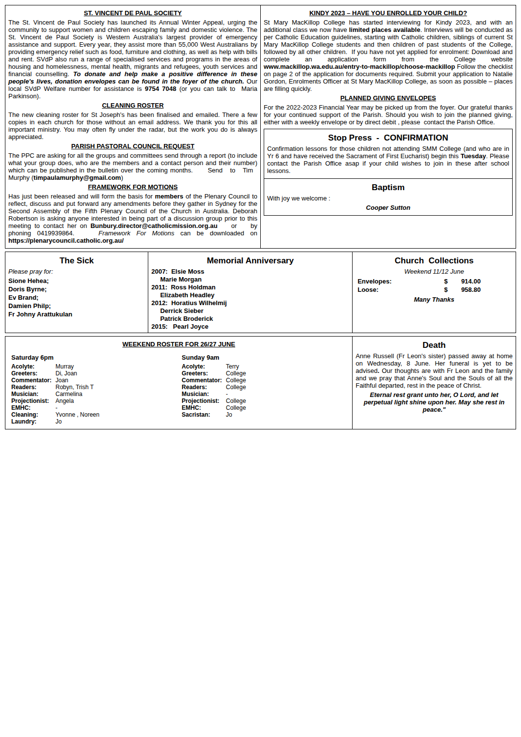| ST. VINCENT DE PAUL SOCIETY The St. Vincent de Paul Society has launched its Annual Winter Appeal, urging the community to support women and children escaping family and domestic violence. The St. Vincent de Paul Society is Western Australia's largest provider of emergency assistance and support. Every year, they assist more than 55,000 West Australians by providing emergency relief such as food, furniture and clothing, as well as help with bills and rent. SVdP also run a range of specialised services and programs in the areas of housing and homelessness, mental health, migrants and refugees, youth services and financial counselling. To donate and help make a positive difference in these people's lives, donation envelopes can be found in the foyer of the church. Our local SVdP Welfare number for assistance is 9754 7048 (or you can talk to Maria Parkinson). CLEANING ROSTER The new cleaning roster for St Joseph's has been finalised and emailed. There a few copies in each church for those without an email address. We thank you for this all important ministry. You may often fly under the radar, but the work you do is always appreciated. PARISH PASTORAL COUNCIL REQUEST The PPC are asking for all the groups and committees send through a report (to include what your group does, who are the members and a contact person and their number) which can be published in the bulletin over the coming months. Send to Tim Murphy ( timpaulamurphy@gmail.com ) FRAMEWORK FOR MOTIONS Has just been released and will form the basis for members of the Plenary Council to reflect, discuss and put forward any amendments before they gather in Sydney for the Second Assembly of the Fifth Plenary Council of the Church in Australia. Deborah Robertson is asking anyone interested in being part of a discussion group prior to this meeting to contact her on Bunbury.director@catholicmission.org.au or by phoning 0419939864. Framework For Motions can be downloaded on https://plenarycouncil.catholic.org.au/ | KINDY 2023 – HAVE YOU ENROLLED YOUR CHILD? St Mary MacKillop College has started interviewing for Kindy 2023, and with an additional class we now have limited places available . Interviews will be conducted as per Catholic Education guidelines, starting with Catholic children, siblings of current St Mary MacKillop College students and then children of past students of the College, followed by all other children. If you have not yet applied for enrolment: Download and complete an application form from the College website www.mackillop.wa.edu.au/entry-to-mackillop/choose-mackillop Follow the checklist on page 2 of the application for documents required. Submit your application to Natalie Gordon, Enrolments Officer at St Mary MacKillop College, as soon as possible – places are filling quickly. PLANNED GIVING ENVELOPES For the 2022-2023 Financial Year may be picked up from the foyer. Our grateful thanks for your continued support of the Parish. Should you wish to join the planned giving, either with a weekly envelope or by direct debit , please contact the Parish Office. / Stop Press - CONFIRMATION Confirmation lessons for those children not attending SMM College (and who are in Yr 6 and have received the Sacrament of First Eucharist) begin this Tuesday . Please contact the Parish Office asap if your child wishes to join in these after school lessons. / / Baptism With joy we welcome : Cooper Sutton / |
| The Sick Please pray for: Sione Hehea; Doris Byrne; Ev Brand; Damien Philp; Fr Johny Arattukulan | Memorial Anniversary 2007: Elsie Moss Marie Morgan 2011: Ross Holdman Elizabeth Headley 2012: Horatius Wilhelmij Derrick Sieber Patrick Broderick 2015: Pearl Joyce | Church Collections Weekend 11/12 June / Envelopes: / $ / 914.00 / / Loose: / $ / 958.80 / Many Thanks |
| WEEKEND ROSTER FOR 26/27 JUNE / Saturday 6pm / Acolyte: / Murray / / Greeters: / Di, Joan / / Commentator: / Joan / / Readers: / Robyn, Trish T / / Musician: / Carmelina / / Projectionist: / Angela / / EMHC: / - / / Cleaning: / Yvonne , Noreen / / Laundry: / Jo / / Sunday 9am / Acolyte: / Terry / / Greeters: / College / / Commentator: / College / / Readers: / College / / Musician: / - / / Projectionist: / College / / EMHC: / College / / Sacristan: / Jo / / | Death Anne Russell (Fr Leon's sister) passed away at home on Wednesday, 8 June. Her funeral is yet to be advised . Our thoughts are with Fr Leon and the family and we pray that Anne's Soul and the Souls of all the Faithful departed, rest in the peace of Christ. Eternal rest grant unto her, O Lord, and let perpetual light shine upon her. May she rest in peace." |